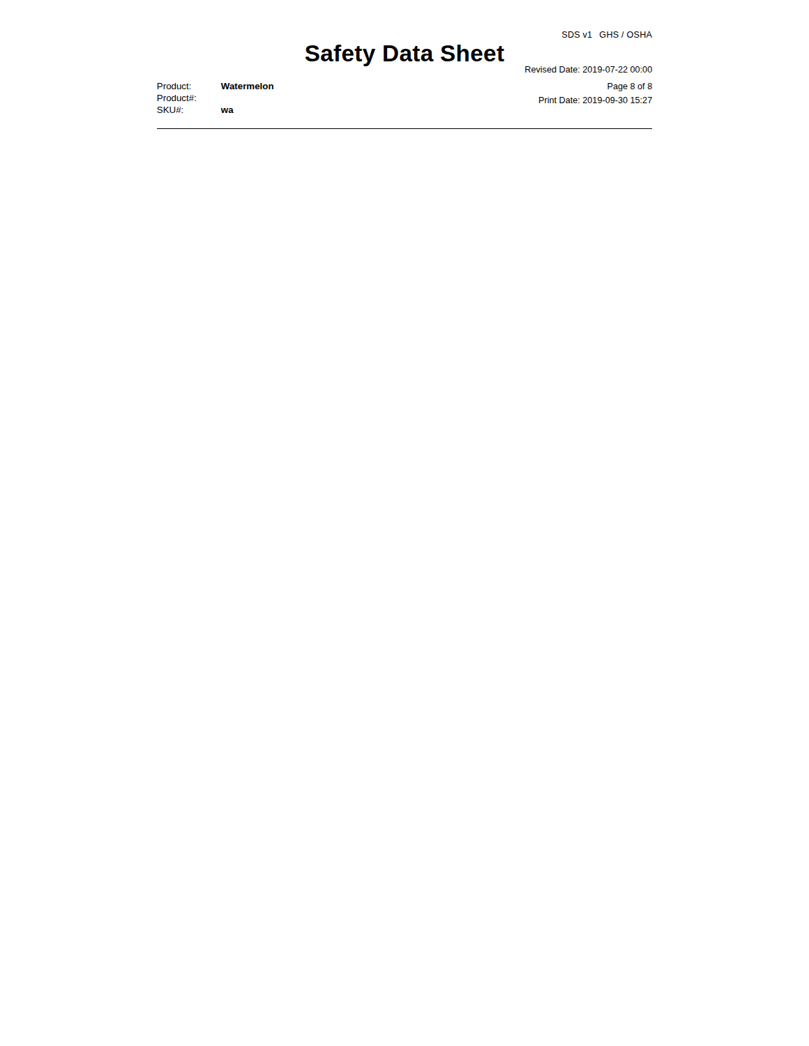SDS v1 GHS / OSHA
Safety Data Sheet
Revised Date: 2019-07-22 00:00
| Product: | Watermelon |
| Product#: | |
| SKU#: | wa |
Page 8 of 8
Print Date: 2019-09-30 15:27